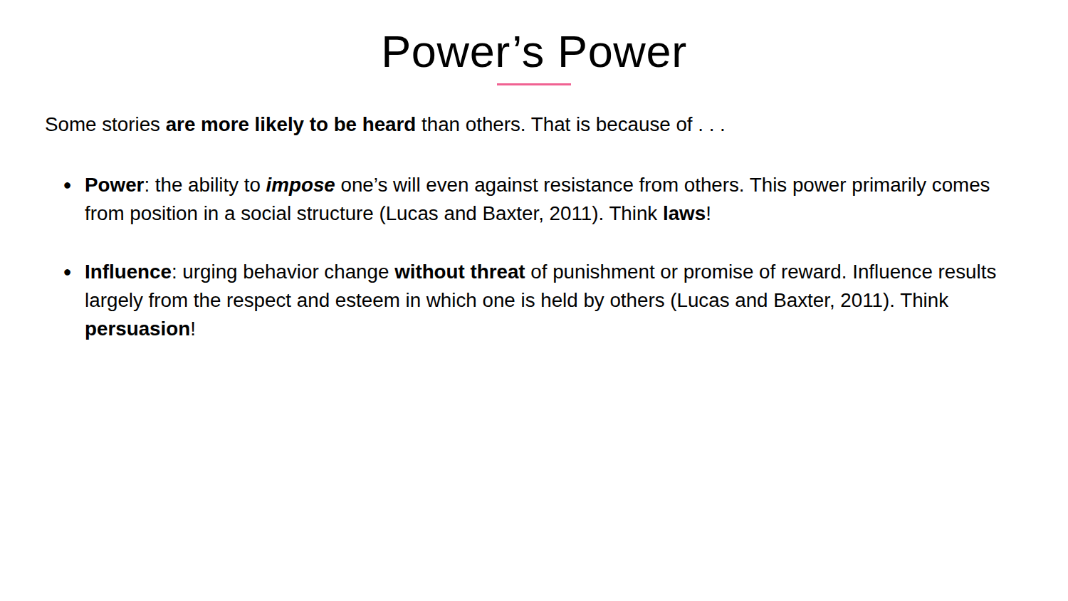Power’s Power
Some stories are more likely to be heard than others. That is because of . . .
Power: the ability to impose one’s will even against resistance from others. This power primarily comes from position in a social structure (Lucas and Baxter, 2011). Think laws!
Influence: urging behavior change without threat of punishment or promise of reward. Influence results largely from the respect and esteem in which one is held by others (Lucas and Baxter, 2011). Think persuasion!